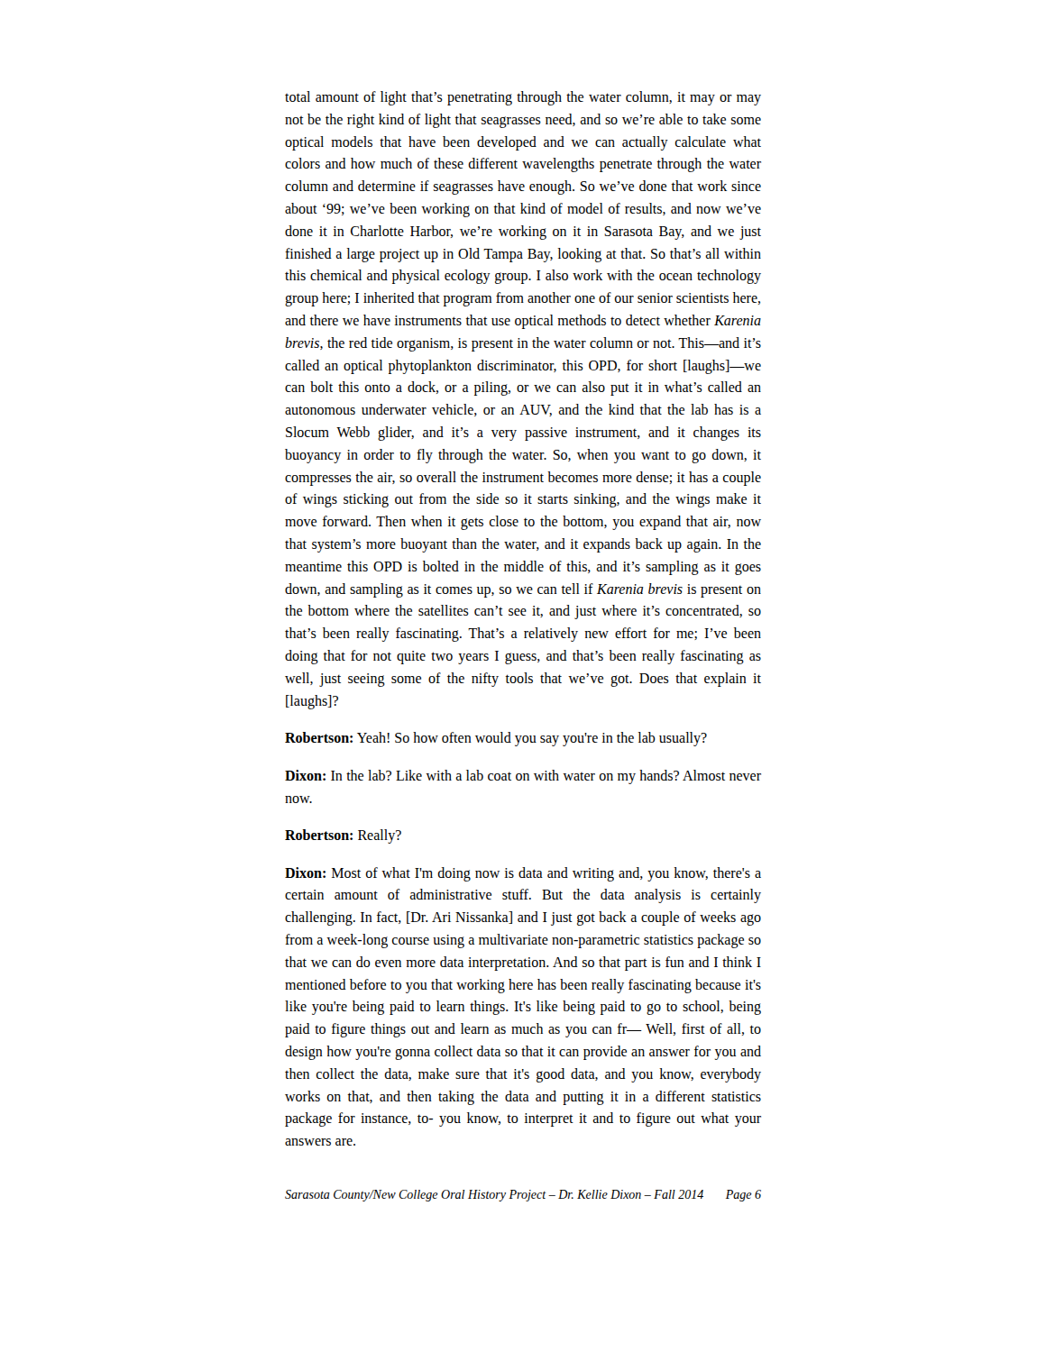total amount of light that’s penetrating through the water column, it may or may not be the right kind of light that seagrasses need, and so we’re able to take some optical models that have been developed and we can actually calculate what colors and how much of these different wavelengths penetrate through the water column and determine if seagrasses have enough. So we’ve done that work since about ‘99; we’ve been working on that kind of model of results, and now we’ve done it in Charlotte Harbor, we’re working on it in Sarasota Bay, and we just finished a large project up in Old Tampa Bay, looking at that. So that’s all within this chemical and physical ecology group. I also work with the ocean technology group here; I inherited that program from another one of our senior scientists here, and there we have instruments that use optical methods to detect whether Karenia brevis, the red tide organism, is present in the water column or not. This—and it’s called an optical phytoplankton discriminator, this OPD, for short [laughs]—we can bolt this onto a dock, or a piling, or we can also put it in what’s called an autonomous underwater vehicle, or an AUV, and the kind that the lab has is a Slocum Webb glider, and it’s a very passive instrument, and it changes its buoyancy in order to fly through the water. So, when you want to go down, it compresses the air, so overall the instrument becomes more dense; it has a couple of wings sticking out from the side so it starts sinking, and the wings make it move forward. Then when it gets close to the bottom, you expand that air, now that system’s more buoyant than the water, and it expands back up again. In the meantime this OPD is bolted in the middle of this, and it’s sampling as it goes down, and sampling as it comes up, so we can tell if Karenia brevis is present on the bottom where the satellites can’t see it, and just where it’s concentrated, so that’s been really fascinating. That’s a relatively new effort for me; I’ve been doing that for not quite two years I guess, and that’s been really fascinating as well, just seeing some of the nifty tools that we’ve got. Does that explain it [laughs]?
Robertson: Yeah! So how often would you say you're in the lab usually?
Dixon: In the lab? Like with a lab coat on with water on my hands? Almost never now.
Robertson: Really?
Dixon: Most of what I'm doing now is data and writing and, you know, there's a certain amount of administrative stuff. But the data analysis is certainly challenging. In fact, [Dr. Ari Nissanka] and I just got back a couple of weeks ago from a week-long course using a multivariate non-parametric statistics package so that we can do even more data interpretation. And so that part is fun and I think I mentioned before to you that working here has been really fascinating because it's like you're being paid to learn things. It's like being paid to go to school, being paid to figure things out and learn as much as you can fr— Well, first of all, to design how you're gonna collect data so that it can provide an answer for you and then collect the data, make sure that it's good data, and you know, everybody works on that, and then taking the data and putting it in a different statistics package for instance, to- you know, to interpret it and to figure out what your answers are.
Sarasota County/New College Oral History Project – Dr. Kellie Dixon – Fall 2014 Page 6